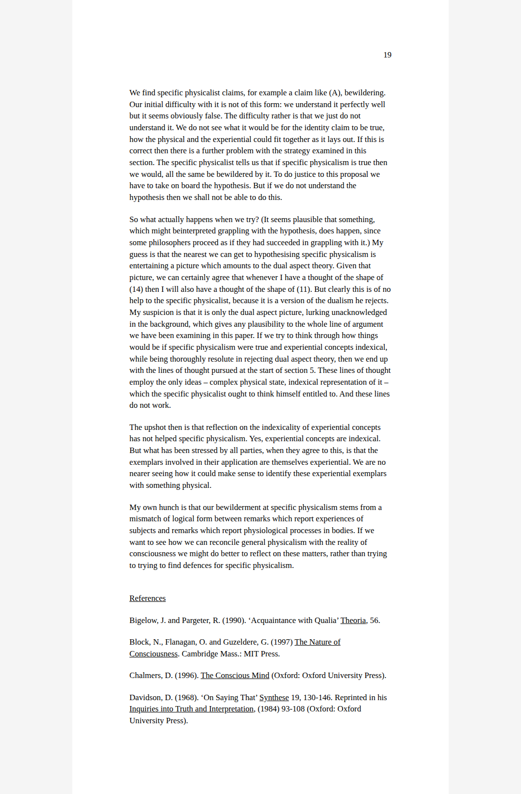19
We find specific physicalist claims, for example a claim like (A), bewildering. Our initial difficulty with it is not of this form: we understand it perfectly well but it seems obviously false. The difficulty rather is that we just do not understand it. We do not see what it would be for the identity claim to be true, how the physical and the experiential could fit together as it lays out. If this is correct then there is a further problem with the strategy examined in this section. The specific physicalist tells us that if specific physicalism is true then we would, all the same be bewildered by it. To do justice to this proposal we have to take on board the hypothesis. But if we do not understand the hypothesis then we shall not be able to do this.
So what actually happens when we try? (It seems plausible that something, which might beinterpreted grappling with the hypothesis, does happen, since some philosophers proceed as if they had succeeded in grappling with it.) My guess is that the nearest we can get to hypothesising specific physicalism is entertaining a picture which amounts to the dual aspect theory. Given that picture, we can certainly agree that whenever I have a thought of the shape of (14) then I will also have a thought of the shape of (11). But clearly this is of no help to the specific physicalist, because it is a version of the dualism he rejects. My suspicion is that it is only the dual aspect picture, lurking unacknowledged in the background, which gives any plausibility to the whole line of argument we have been examining in this paper. If we try to think through how things would be if specific physicalism were true and experiential concepts indexical, while being thoroughly resolute in rejecting dual aspect theory, then we end up with the lines of thought pursued at the start of section 5. These lines of thought employ the only ideas – complex physical state, indexical representation of it – which the specific physicalist ought to think himself entitled to. And these lines do not work.
The upshot then is that reflection on the indexicality of experiential concepts has not helped specific physicalism. Yes, experiential concepts are indexical. But what has been stressed by all parties, when they agree to this, is that the exemplars involved in their application are themselves experiential. We are no nearer seeing how it could make sense to identify these experiential exemplars with something physical.
My own hunch is that our bewilderment at specific physicalism stems from a mismatch of logical form between remarks which report experiences of subjects and remarks which report physiological processes in bodies. If we want to see how we can reconcile general physicalism with the reality of consciousness we might do better to reflect on these matters, rather than trying to trying to find defences for specific physicalism.
References
Bigelow, J. and Pargeter, R. (1990). ‘Acquaintance with Qualia’ Theoria, 56.
Block, N., Flanagan, O. and Guzeldere, G. (1997) The Nature of Consciousness. Cambridge Mass.: MIT Press.
Chalmers, D. (1996). The Conscious Mind (Oxford: Oxford University Press).
Davidson, D. (1968). ‘On Saying That’ Synthese 19, 130-146. Reprinted in his Inquiries into Truth and Interpretation, (1984) 93-108 (Oxford: Oxford University Press).